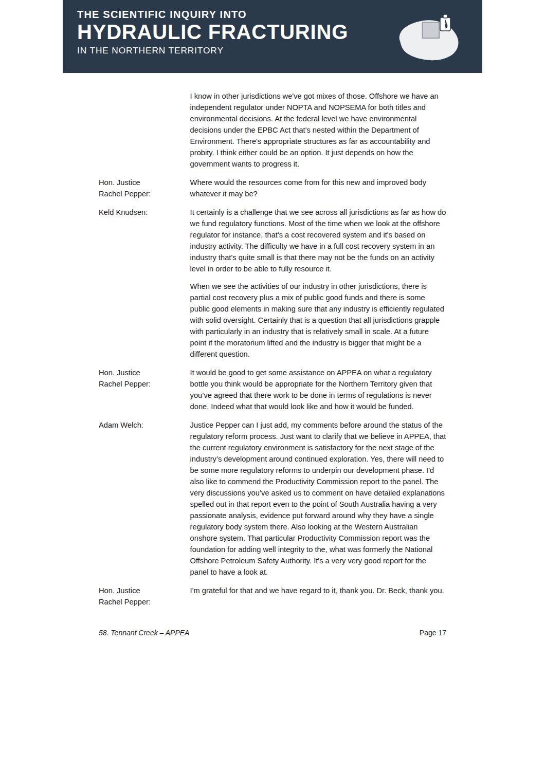The Scientific Inquiry into
Hydraulic Fracturing
in the Northern Territory
Map of Australia with Northern Territory highlighted and a gas flame
| | I know in other jurisdictions we've got mixes of those. Offshore we have an independent regulator under NOPTA and NOPSEMA for both titles and environmental decisions. At the federal level we have environmental decisions under the EPBC Act that's nested within the Department of Environment. There's appropriate structures as far as accountability and probity. I think either could be an option. It just depends on how the government wants to progress it. |
| Hon. Justice Rachel Pepper: | Where would the resources come from for this new and improved body whatever it may be? |
| Keld Knudsen: | It certainly is a challenge that we see across all jurisdictions as far as how do we fund regulatory functions. Most of the time when we look at the offshore regulator for instance, that's a cost recovered system and it's based on industry activity. The difficulty we have in a full cost recovery system in an industry that's quite small is that there may not be the funds on an activity level in order to be able to fully resource it. When we see the activities of our industry in other jurisdictions, there is partial cost recovery plus a mix of public good funds and there is some public good elements in making sure that any industry is efficiently regulated with solid oversight. Certainly that is a question that all jurisdictions grapple with particularly in an industry that is relatively small in scale. At a future point if the moratorium lifted and the industry is bigger that might be a different question. |
| Hon. Justice Rachel Pepper: | It would be good to get some assistance on APPEA on what a regulatory bottle you think would be appropriate for the Northern Territory given that you’ve agreed that there work to be done in terms of regulations is never done. Indeed what that would look like and how it would be funded. |
| Adam Welch: | Justice Pepper can I just add, my comments before around the status of the regulatory reform process. Just want to clarify that we believe in APPEA, that the current regulatory environment is satisfactory for the next stage of the industry’s development around continued exploration. Yes, there will need to be some more regulatory reforms to underpin our development phase. I'd also like to commend the Productivity Commission report to the panel. The very discussions you’ve asked us to comment on have detailed explanations spelled out in that report even to the point of South Australia having a very passionate analysis, evidence put forward around why they have a single regulatory body system there. Also looking at the Western Australian onshore system. That particular Productivity Commission report was the foundation for adding well integrity to the, what was formerly the National Offshore Petroleum Safety Authority. It's a very very good report for the panel to have a look at. |
| Hon. Justice Rachel Pepper: | I'm grateful for that and we have regard to it, thank you. Dr. Beck, thank you. |
58. Tennant Creek – APPEA Page 17